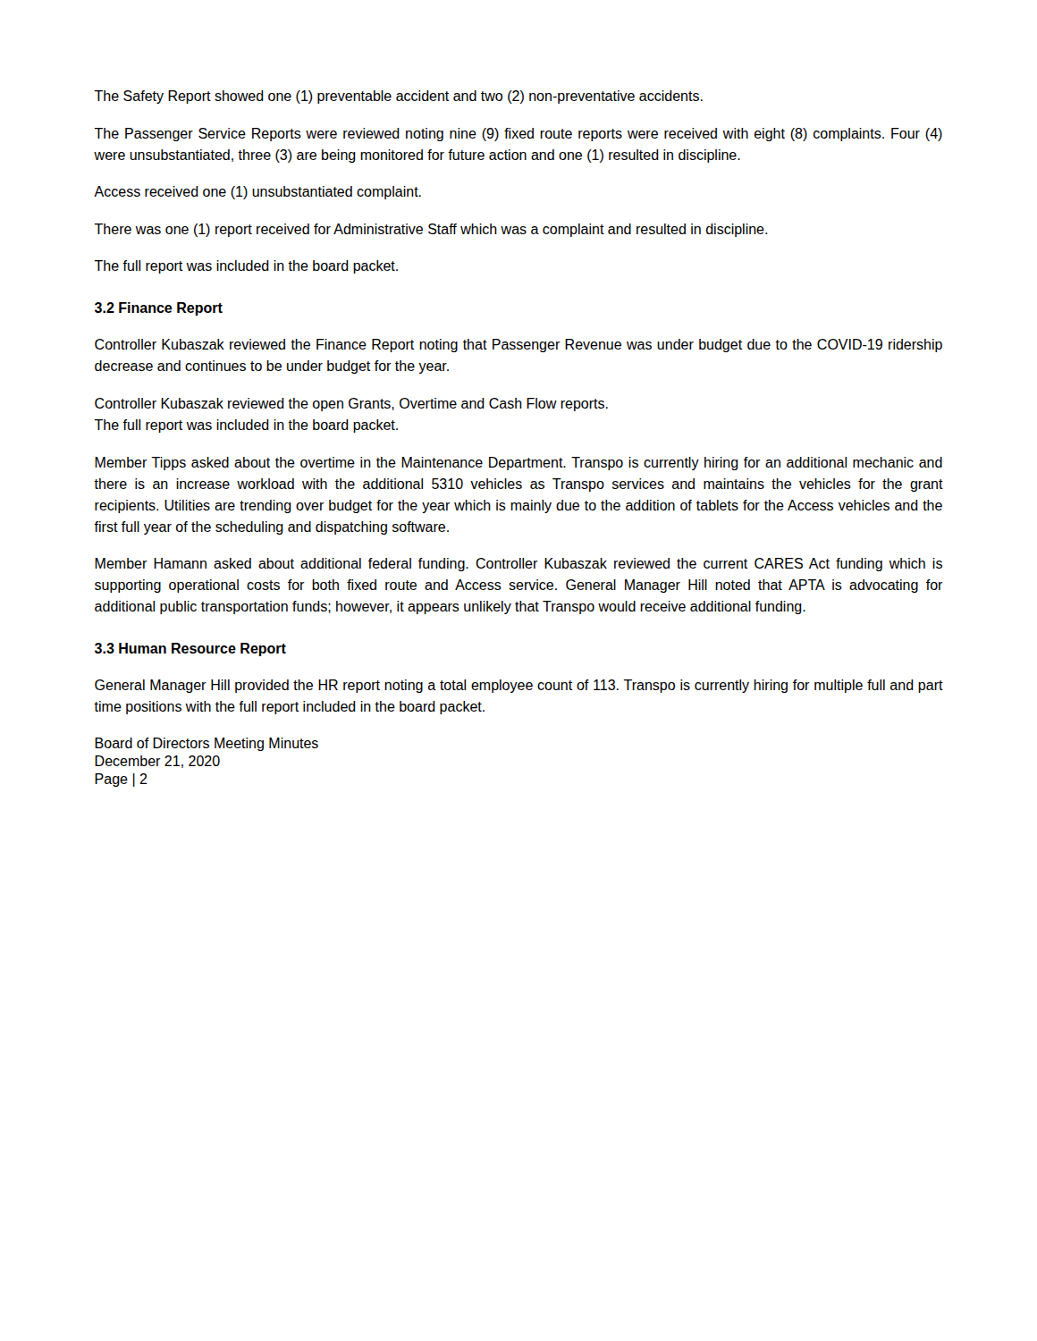The Safety Report showed one (1) preventable accident and two (2) non-preventative accidents.
The Passenger Service Reports were reviewed noting nine (9) fixed route reports were received with eight (8) complaints. Four (4) were unsubstantiated, three (3) are being monitored for future action and one (1) resulted in discipline.
Access received one (1) unsubstantiated complaint.
There was one (1) report received for Administrative Staff which was a complaint and resulted in discipline.
The full report was included in the board packet.
3.2 Finance Report
Controller Kubaszak reviewed the Finance Report noting that Passenger Revenue was under budget due to the COVID-19 ridership decrease and continues to be under budget for the year.
Controller Kubaszak reviewed the open Grants, Overtime and Cash Flow reports.
The full report was included in the board packet.
Member Tipps asked about the overtime in the Maintenance Department. Transpo is currently hiring for an additional mechanic and there is an increase workload with the additional 5310 vehicles as Transpo services and maintains the vehicles for the grant recipients. Utilities are trending over budget for the year which is mainly due to the addition of tablets for the Access vehicles and the first full year of the scheduling and dispatching software.
Member Hamann asked about additional federal funding. Controller Kubaszak reviewed the current CARES Act funding which is supporting operational costs for both fixed route and Access service. General Manager Hill noted that APTA is advocating for additional public transportation funds; however, it appears unlikely that Transpo would receive additional funding.
3.3 Human Resource Report
General Manager Hill provided the HR report noting a total employee count of 113. Transpo is currently hiring for multiple full and part time positions with the full report included in the board packet.
Board of Directors Meeting Minutes
December 21, 2020
Page | 2